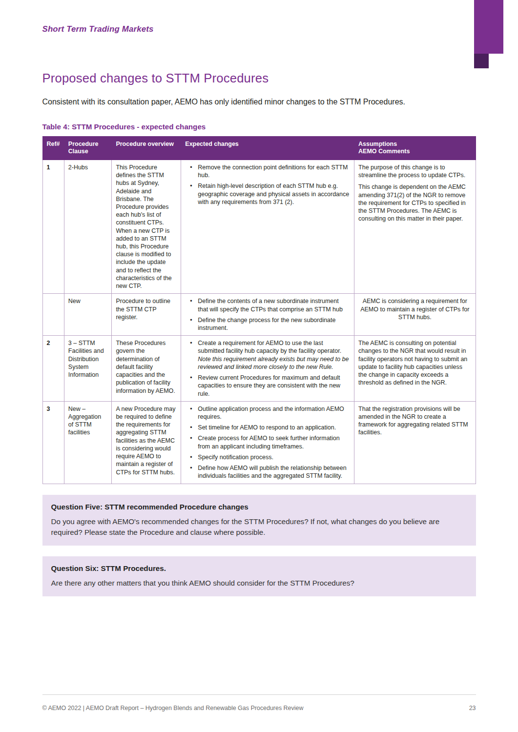Short Term Trading Markets
Proposed changes to STTM Procedures
Consistent with its consultation paper, AEMO has only identified minor changes to the STTM Procedures.
Table 4: STTM Procedures - expected changes
| Ref# | Procedure Clause | Procedure overview | Expected changes | Assumptions AEMO Comments |
| --- | --- | --- | --- | --- |
| 1 | 2-Hubs | This Procedure defines the STTM hubs at Sydney, Adelaide and Brisbane. The Procedure provides each hub's list of constituent CTPs. When a new CTP is added to an STTM hub, this Procedure clause is modified to include the update and to reflect the characteristics of the new CTP. | Remove the connection point definitions for each STTM hub. Retain high-level description of each STTM hub e.g. geographic coverage and physical assets in accordance with any requirements from 371 (2). | The purpose of this change is to streamline the process to update CTPs. This change is dependent on the AEMC amending 371(2) of the NGR to remove the requirement for CTPs to specified in the STTM Procedures. The AEMC is consulting on this matter in their paper. |
| | New | Procedure to outline the STTM CTP register. | Define the contents of a new subordinate instrument that will specify the CTPs that comprise an STTM hub Define the change process for the new subordinate instrument. | AEMC is considering a requirement for AEMO to maintain a register of CTPs for STTM hubs. |
| 2 | 3 – STTM Facilities and Distribution System Information | These Procedures govern the determination of default facility capacities and the publication of facility information by AEMO. | Create a requirement for AEMO to use the last submitted facility hub capacity by the facility operator. Note this requirement already exists but may need to be reviewed and linked more closely to the new Rule. Review current Procedures for maximum and default capacities to ensure they are consistent with the new rule. | The AEMC is consulting on potential changes to the NGR that would result in facility operators not having to submit an update to facility hub capacities unless the change in capacity exceeds a threshold as defined in the NGR. |
| 3 | New – Aggregation of STTM facilities | A new Procedure may be required to define the requirements for aggregating STTM facilities as the AEMC is considering would require AEMO to maintain a register of CTPs for STTM hubs. | Outline application process and the information AEMO requires. Set timeline for AEMO to respond to an application. Create process for AEMO to seek further information from an applicant including timeframes. Specify notification process. Define how AEMO will publish the relationship between individuals facilities and the aggregated STTM facility. | That the registration provisions will be amended in the NGR to create a framework for aggregating related STTM facilities. |
Question Five: STTM recommended Procedure changes
Do you agree with AEMO's recommended changes for the STTM Procedures? If not, what changes do you believe are required? Please state the Procedure and clause where possible.
Question Six: STTM Procedures.
Are there any other matters that you think AEMO should consider for the STTM Procedures?
© AEMO 2022 | AEMO Draft Report – Hydrogen Blends and Renewable Gas Procedures Review
23